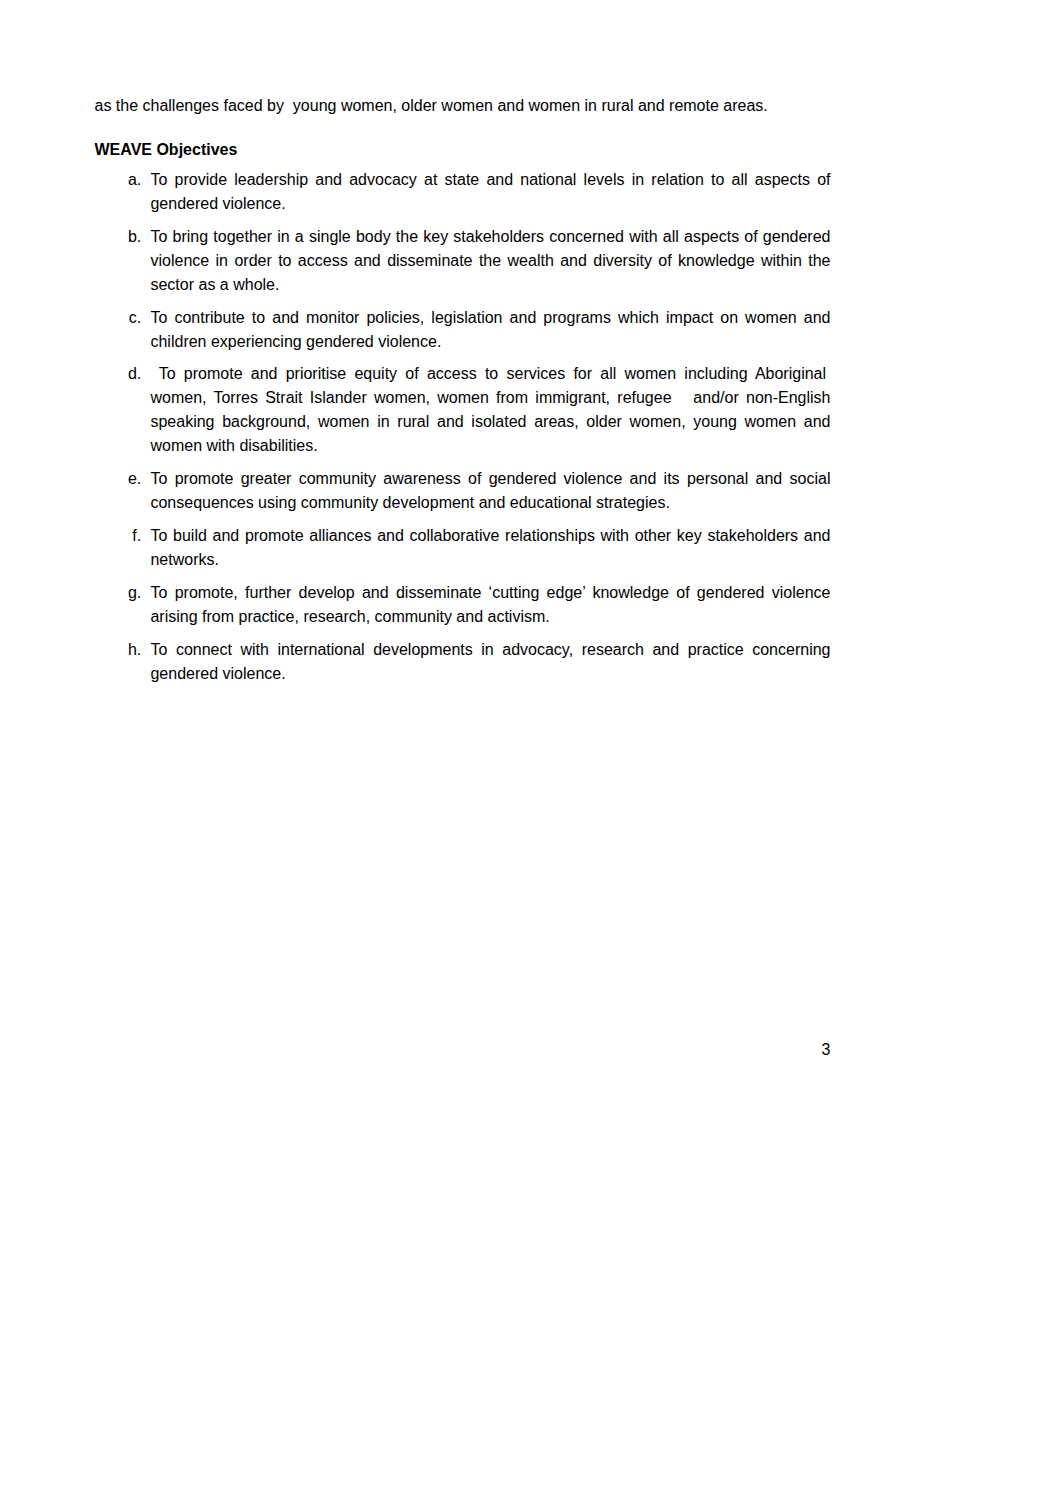as the challenges faced by young women, older women and women in rural and remote areas.
WEAVE Objectives
To provide leadership and advocacy at state and national levels in relation to all aspects of gendered violence.
To bring together in a single body the key stakeholders concerned with all aspects of gendered violence in order to access and disseminate the wealth and diversity of knowledge within the sector as a whole.
To contribute to and monitor policies, legislation and programs which impact on women and children experiencing gendered violence.
To promote and prioritise equity of access to services for all women including Aboriginal women, Torres Strait Islander women, women from immigrant, refugee and/or non-English speaking background, women in rural and isolated areas, older women, young women and women with disabilities.
To promote greater community awareness of gendered violence and its personal and social consequences using community development and educational strategies.
To build and promote alliances and collaborative relationships with other key stakeholders and networks.
To promote, further develop and disseminate ‘cutting edge’ knowledge of gendered violence arising from practice, research, community and activism.
To connect with international developments in advocacy, research and practice concerning gendered violence.
3